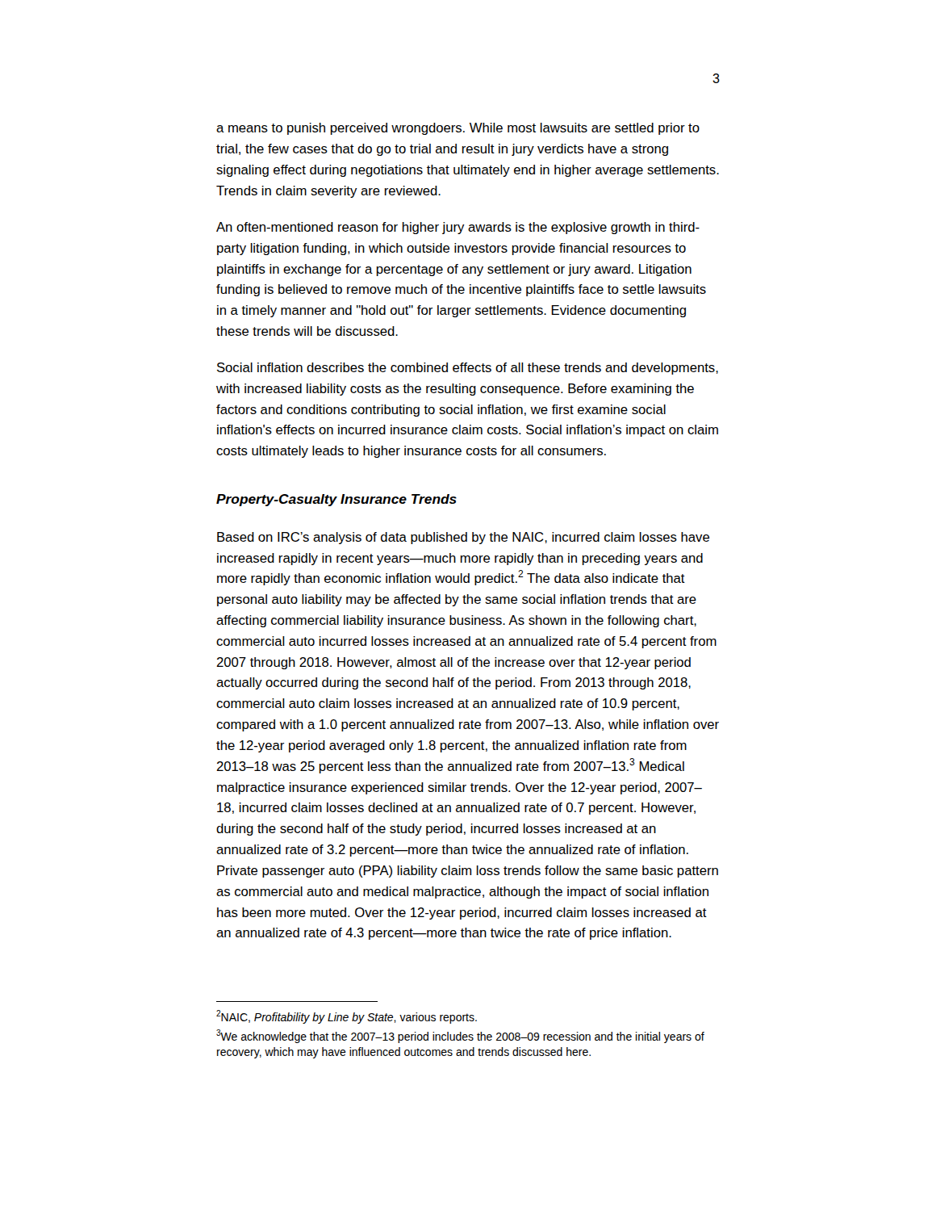3
a means to punish perceived wrongdoers. While most lawsuits are settled prior to trial, the few cases that do go to trial and result in jury verdicts have a strong signaling effect during negotiations that ultimately end in higher average settlements. Trends in claim severity are reviewed.
An often-mentioned reason for higher jury awards is the explosive growth in third-party litigation funding, in which outside investors provide financial resources to plaintiffs in exchange for a percentage of any settlement or jury award. Litigation funding is believed to remove much of the incentive plaintiffs face to settle lawsuits in a timely manner and "hold out" for larger settlements. Evidence documenting these trends will be discussed.
Social inflation describes the combined effects of all these trends and developments, with increased liability costs as the resulting consequence. Before examining the factors and conditions contributing to social inflation, we first examine social inflation's effects on incurred insurance claim costs. Social inflation’s impact on claim costs ultimately leads to higher insurance costs for all consumers.
Property-Casualty Insurance Trends
Based on IRC’s analysis of data published by the NAIC, incurred claim losses have increased rapidly in recent years—much more rapidly than in preceding years and more rapidly than economic inflation would predict.2 The data also indicate that personal auto liability may be affected by the same social inflation trends that are affecting commercial liability insurance business. As shown in the following chart, commercial auto incurred losses increased at an annualized rate of 5.4 percent from 2007 through 2018. However, almost all of the increase over that 12-year period actually occurred during the second half of the period. From 2013 through 2018, commercial auto claim losses increased at an annualized rate of 10.9 percent, compared with a 1.0 percent annualized rate from 2007–13. Also, while inflation over the 12-year period averaged only 1.8 percent, the annualized inflation rate from 2013–18 was 25 percent less than the annualized rate from 2007–13.3 Medical malpractice insurance experienced similar trends. Over the 12-year period, 2007–18, incurred claim losses declined at an annualized rate of 0.7 percent. However, during the second half of the study period, incurred losses increased at an annualized rate of 3.2 percent—more than twice the annualized rate of inflation. Private passenger auto (PPA) liability claim loss trends follow the same basic pattern as commercial auto and medical malpractice, although the impact of social inflation has been more muted. Over the 12-year period, incurred claim losses increased at an annualized rate of 4.3 percent—more than twice the rate of price inflation.
2NAIC, Profitability by Line by State, various reports.
3We acknowledge that the 2007–13 period includes the 2008–09 recession and the initial years of recovery, which may have influenced outcomes and trends discussed here.